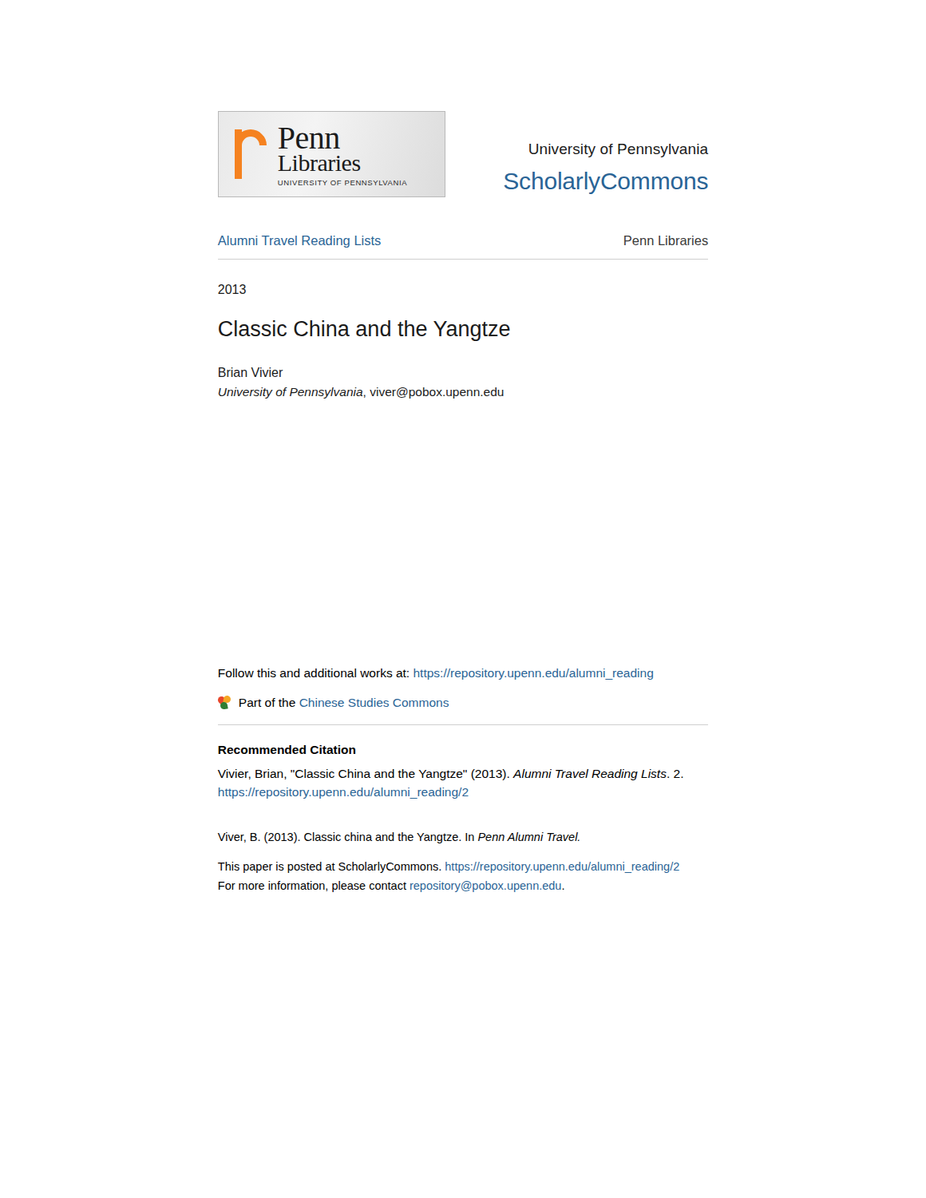Penn
Libraries
University of Pennsylvania
University of Pennsylvania
ScholarlyCommons
Alumni Travel Reading Lists
Penn Libraries
2013
Classic China and the Yangtze
Brian Vivier
University of Pennsylvania, viver@pobox.upenn.edu
Follow this and additional works at: https://repository.upenn.edu/alumni_reading
Part of the Chinese Studies Commons
Recommended Citation
Vivier, Brian, "Classic China and the Yangtze" (2013). Alumni Travel Reading Lists. 2.
https://repository.upenn.edu/alumni_reading/2
Viver, B. (2013). Classic china and the Yangtze. In Penn Alumni Travel.
This paper is posted at ScholarlyCommons. https://repository.upenn.edu/alumni_reading/2
For more information, please contact repository@pobox.upenn.edu.